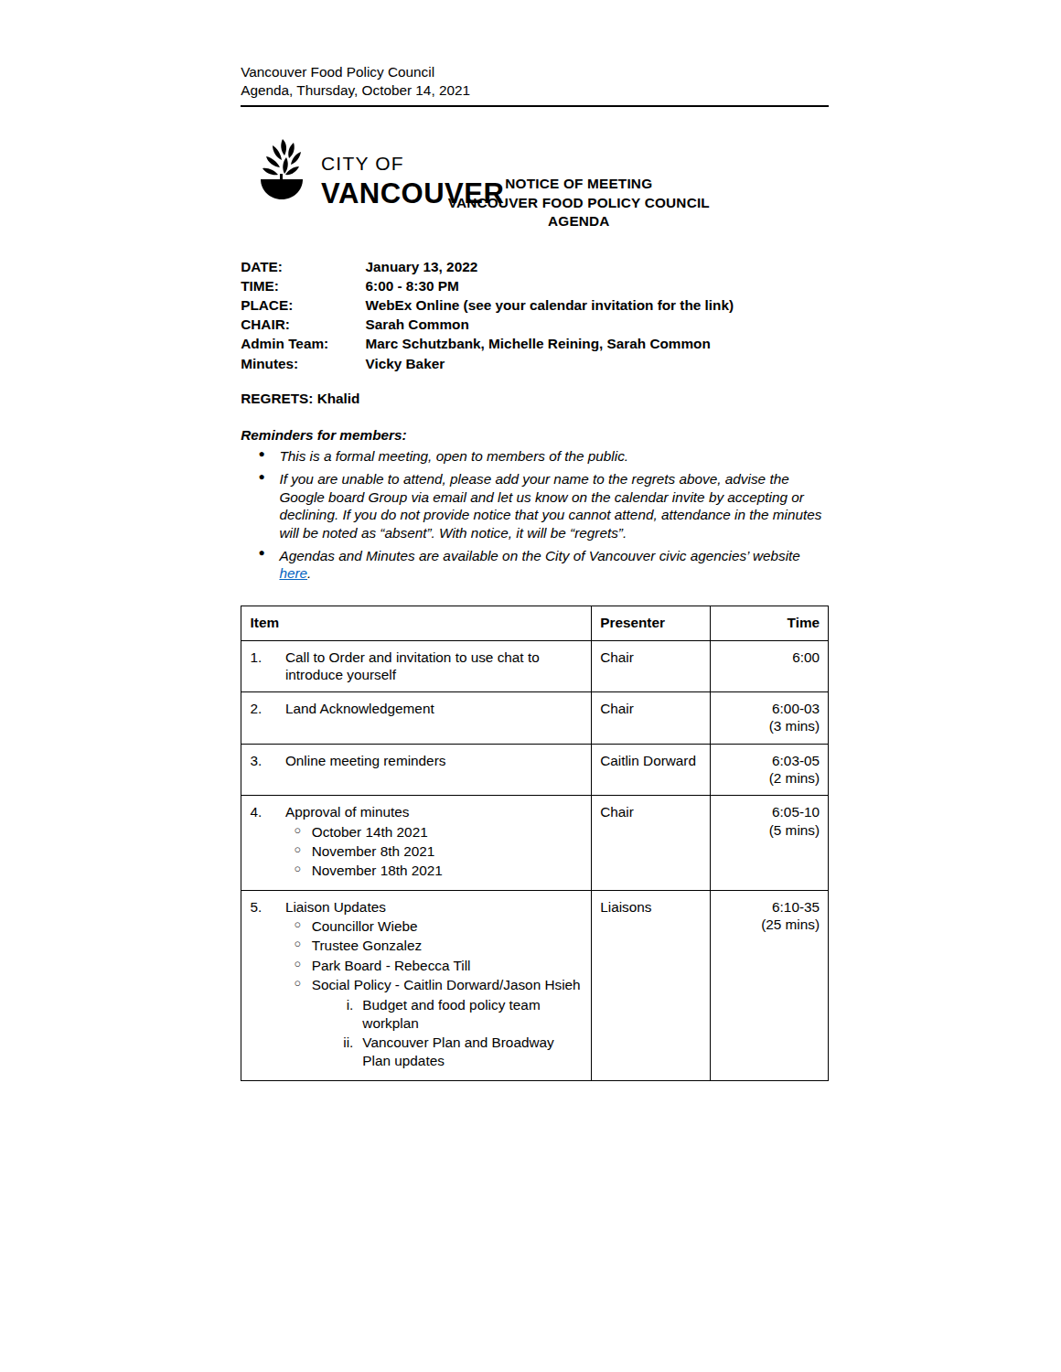Vancouver Food Policy Council
Agenda, Thursday, October 14, 2021
CITY OF VANCOUVER
NOTICE OF MEETING
VANCOUVER FOOD POLICY COUNCIL
AGENDA
| DATE: | January 13, 2022 |
| TIME: | 6:00 - 8:30 PM |
| PLACE: | WebEx Online (see your calendar invitation for the link) |
| CHAIR: | Sarah Common |
| Admin Team: | Marc Schutzbank, Michelle Reining, Sarah Common |
| Minutes: | Vicky Baker |
REGRETS: Khalid
Reminders for members:
This is a formal meeting, open to members of the public.
If you are unable to attend, please add your name to the regrets above, advise the Google board Group via email and let us know on the calendar invite by accepting or declining. If you do not provide notice that you cannot attend, attendance in the minutes will be noted as “absent”. With notice, it will be “regrets”.
Agendas and Minutes are available on the City of Vancouver civic agencies’ website here.
| Item | Presenter | Time |
| --- | --- | --- |
| 1. Call to Order and invitation to use chat to introduce yourself | Chair | 6:00 |
| 2. Land Acknowledgement | Chair | 6:00-03 (3 mins) |
| 3. Online meeting reminders | Caitlin Dorward | 6:03-05 (2 mins) |
| 4. Approval of minutes October 14th 2021 November 8th 2021 November 18th 2021 | Chair | 6:05-10 (5 mins) |
| 5. Liaison Updates Councillor Wiebe Trustee Gonzalez Park Board - Rebecca Till Social Policy - Caitlin Dorward/Jason Hsieh Budget and food policy team workplan Vancouver Plan and Broadway Plan updates | Liaisons | 6:10-35 (25 mins) |